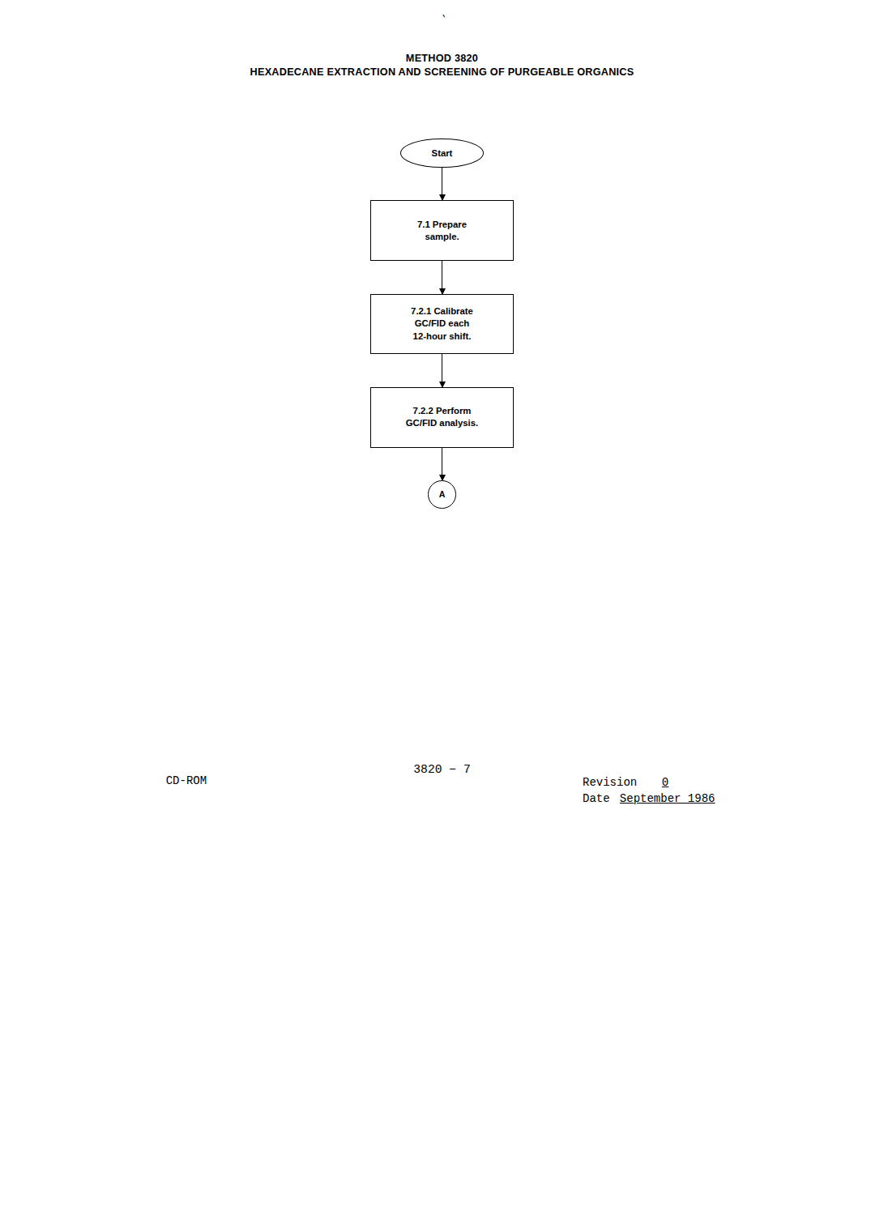`
METHOD 3820
HEXADECANE EXTRACTION AND SCREENING OF PURGEABLE ORGANICS
Start
7.1 Prepare
sample.
7.2.1 Calibrate
GC/FID each
12-hour shift.
7.2.2 Perform
GC/FID analysis.
A
3820 − 7
CD-ROM
Revision 0
Date September 1986